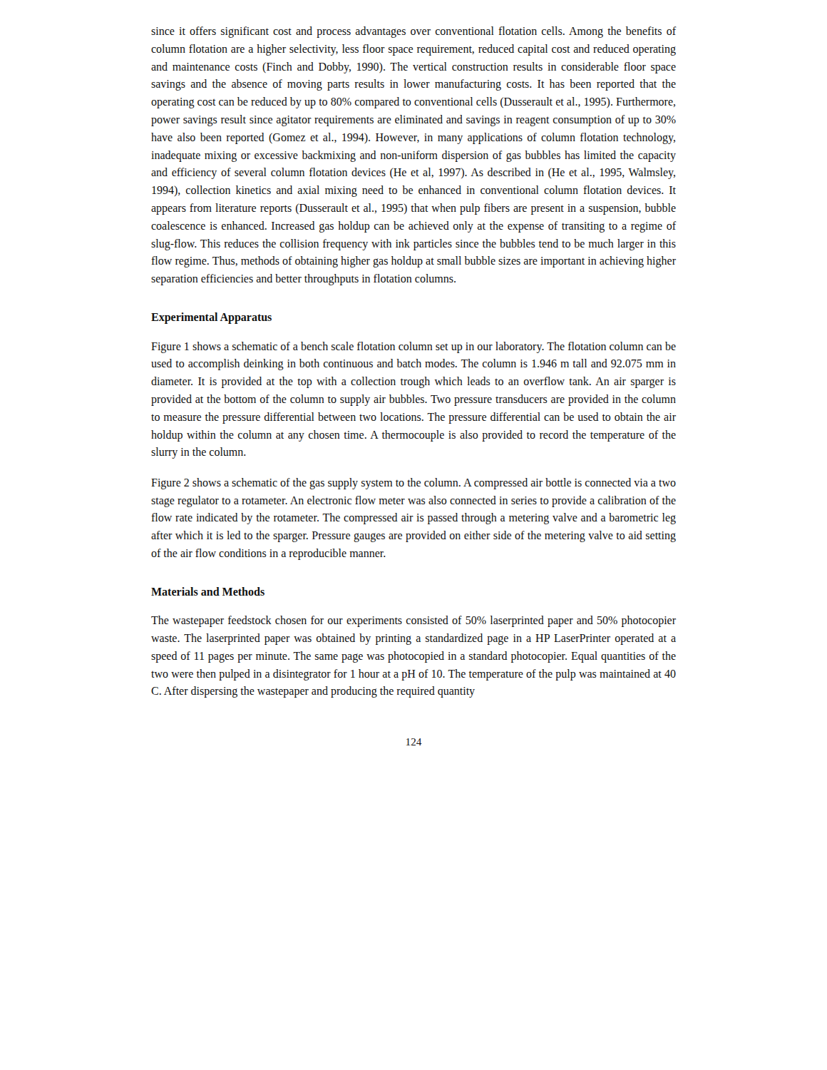since it offers significant cost and process advantages over conventional flotation cells. Among the benefits of column flotation are a higher selectivity, less floor space requirement, reduced capital cost and reduced operating and maintenance costs (Finch and Dobby, 1990). The vertical construction results in considerable floor space savings and the absence of moving parts results in lower manufacturing costs. It has been reported that the operating cost can be reduced by up to 80% compared to conventional cells (Dusserault et al., 1995). Furthermore, power savings result since agitator requirements are eliminated and savings in reagent consumption of up to 30% have also been reported (Gomez et al., 1994). However, in many applications of column flotation technology, inadequate mixing or excessive backmixing and non-uniform dispersion of gas bubbles has limited the capacity and efficiency of several column flotation devices (He et al, 1997). As described in (He et al., 1995, Walmsley, 1994), collection kinetics and axial mixing need to be enhanced in conventional column flotation devices. It appears from literature reports (Dusserault et al., 1995) that when pulp fibers are present in a suspension, bubble coalescence is enhanced. Increased gas holdup can be achieved only at the expense of transiting to a regime of slug-flow. This reduces the collision frequency with ink particles since the bubbles tend to be much larger in this flow regime. Thus, methods of obtaining higher gas holdup at small bubble sizes are important in achieving higher separation efficiencies and better throughputs in flotation columns.
Experimental Apparatus
Figure 1 shows a schematic of a bench scale flotation column set up in our laboratory. The flotation column can be used to accomplish deinking in both continuous and batch modes. The column is 1.946 m tall and 92.075 mm in diameter. It is provided at the top with a collection trough which leads to an overflow tank. An air sparger is provided at the bottom of the column to supply air bubbles. Two pressure transducers are provided in the column to measure the pressure differential between two locations. The pressure differential can be used to obtain the air holdup within the column at any chosen time. A thermocouple is also provided to record the temperature of the slurry in the column.
Figure 2 shows a schematic of the gas supply system to the column. A compressed air bottle is connected via a two stage regulator to a rotameter. An electronic flow meter was also connected in series to provide a calibration of the flow rate indicated by the rotameter. The compressed air is passed through a metering valve and a barometric leg after which it is led to the sparger. Pressure gauges are provided on either side of the metering valve to aid setting of the air flow conditions in a reproducible manner.
Materials and Methods
The wastepaper feedstock chosen for our experiments consisted of 50% laserprinted paper and 50% photocopier waste. The laserprinted paper was obtained by printing a standardized page in a HP LaserPrinter operated at a speed of 11 pages per minute. The same page was photocopied in a standard photocopier. Equal quantities of the two were then pulped in a disintegrator for 1 hour at a pH of 10. The temperature of the pulp was maintained at 40 C. After dispersing the wastepaper and producing the required quantity
124